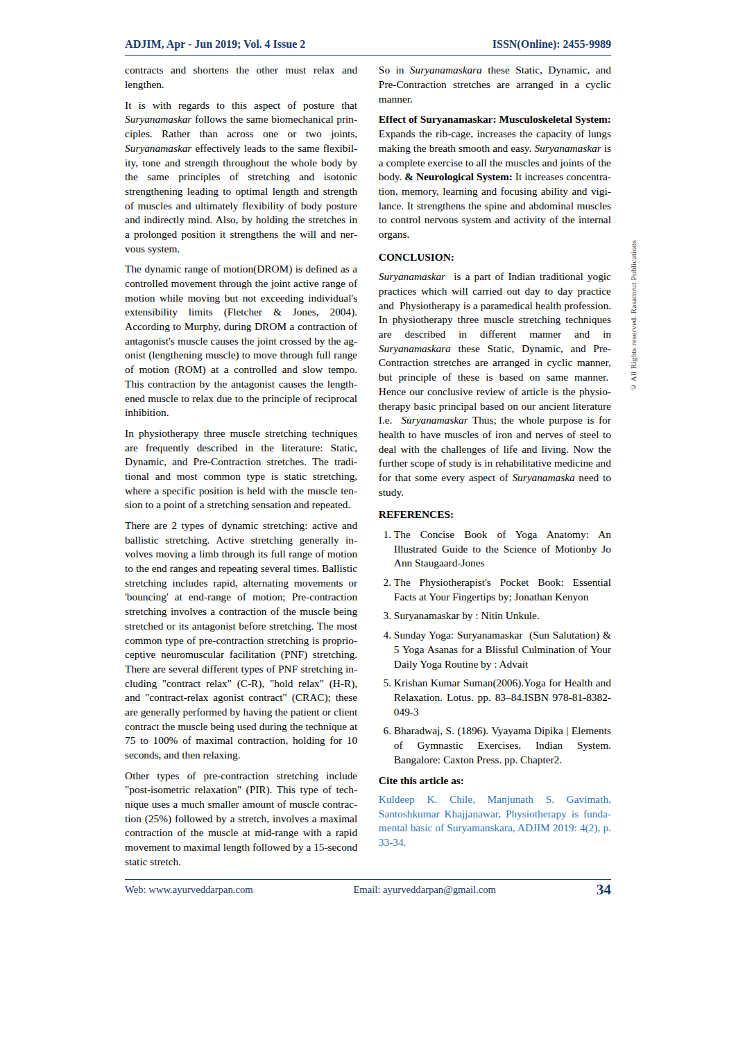ADJIM, Apr - Jun 2019; Vol. 4 Issue 2
ISSN(Online): 2455-9989
© All Rights reserved. Rasamrut Publications
contracts and shortens the other must relax and lengthen.
It is with regards to this aspect of posture that Suryanamaskar follows the same biomechanical principles. Rather than across one or two joints, Suryanamaskar effectively leads to the same flexibility, tone and strength throughout the whole body by the same principles of stretching and isotonic strengthening leading to optimal length and strength of muscles and ultimately flexibility of body posture and indirectly mind. Also, by holding the stretches in a prolonged position it strengthens the will and nervous system.
The dynamic range of motion(DROM) is defined as a controlled movement through the joint active range of motion while moving but not exceeding individual's extensibility limits (Fletcher & Jones, 2004). According to Murphy, during DROM a contraction of antagonist's muscle causes the joint crossed by the agonist (lengthening muscle) to move through full range of motion (ROM) at a controlled and slow tempo. This contraction by the antagonist causes the lengthened muscle to relax due to the principle of reciprocal inhibition.
In physiotherapy three muscle stretching techniques are frequently described in the literature: Static, Dynamic, and Pre-Contraction stretches. The traditional and most common type is static stretching, where a specific position is held with the muscle tension to a point of a stretching sensation and repeated.
There are 2 types of dynamic stretching: active and ballistic stretching. Active stretching generally involves moving a limb through its full range of motion to the end ranges and repeating several times. Ballistic stretching includes rapid, alternating movements or 'bouncing' at end-range of motion; Pre-contraction stretching involves a contraction of the muscle being stretched or its antagonist before stretching. The most common type of pre-contraction stretching is proprioceptive neuromuscular facilitation (PNF) stretching. There are several different types of PNF stretching including "contract relax" (C-R), "hold relax" (H-R), and "contract-relax agonist contract" (CRAC); these are generally performed by having the patient or client contract the muscle being used during the technique at 75 to 100% of maximal contraction, holding for 10 seconds, and then relaxing.
Other types of pre-contraction stretching include "post-isometric relaxation" (PIR). This type of technique uses a much smaller amount of muscle contraction (25%) followed by a stretch, involves a maximal contraction of the muscle at mid-range with a rapid movement to maximal length followed by a 15-second static stretch.
So in Suryanamaskara these Static, Dynamic, and Pre-Contraction stretches are arranged in a cyclic manner.
Effect of Suryanamaskar: Musculoskeletal System: Expands the rib-cage, increases the capacity of lungs making the breath smooth and easy. Suryanamaskar is a complete exercise to all the muscles and joints of the body. & Neurological System: It increases concentration, memory, learning and focusing ability and vigilance. It strengthens the spine and abdominal muscles to control nervous system and activity of the internal organs.
CONCLUSION:
Suryanamaskar is a part of Indian traditional yogic practices which will carried out day to day practice and Physiotherapy is a paramedical health profession. In physiotherapy three muscle stretching techniques are described in different manner and in Suryanamaskara these Static, Dynamic, and Pre-Contraction stretches are arranged in cyclic manner, but principle of these is based on same manner. Hence our conclusive review of article is the physiotherapy basic principal based on our ancient literature I.e. Suryanamaskar Thus; the whole purpose is for health to have muscles of iron and nerves of steel to deal with the challenges of life and living. Now the further scope of study is in rehabilitative medicine and for that some every aspect of Suryanamaska need to study.
REFERENCES:
The Concise Book of Yoga Anatomy: An Illustrated Guide to the Science of Motionby Jo Ann Staugaard-Jones
The Physiotherapist's Pocket Book: Essential Facts at Your Fingertips by; Jonathan Kenyon
Suryanamaskar by : Nitin Unkule.
Sunday Yoga: Suryanamaskar (Sun Salutation) & 5 Yoga Asanas for a Blissful Culmination of Your Daily Yoga Routine by : Advait
Krishan Kumar Suman(2006).Yoga for Health and Relaxation. Lotus. pp. 83–84.ISBN 978-81-8382-049-3
Bharadwaj, S. (1896). Vyayama Dipika | Elements of Gymnastic Exercises, Indian System. Bangalore: Caxton Press. pp. Chapter2.
Cite this article as:
Kuldeep K. Chile, Manjunath S. Gavimath, Santoshkumar Khajjanawar, Physiotherapy is fundamental basic of Suryamanskara, ADJIM 2019: 4(2), p. 33-34.
Web: www.ayurveddarpan.com
Email: ayurveddarpan@gmail.com
34